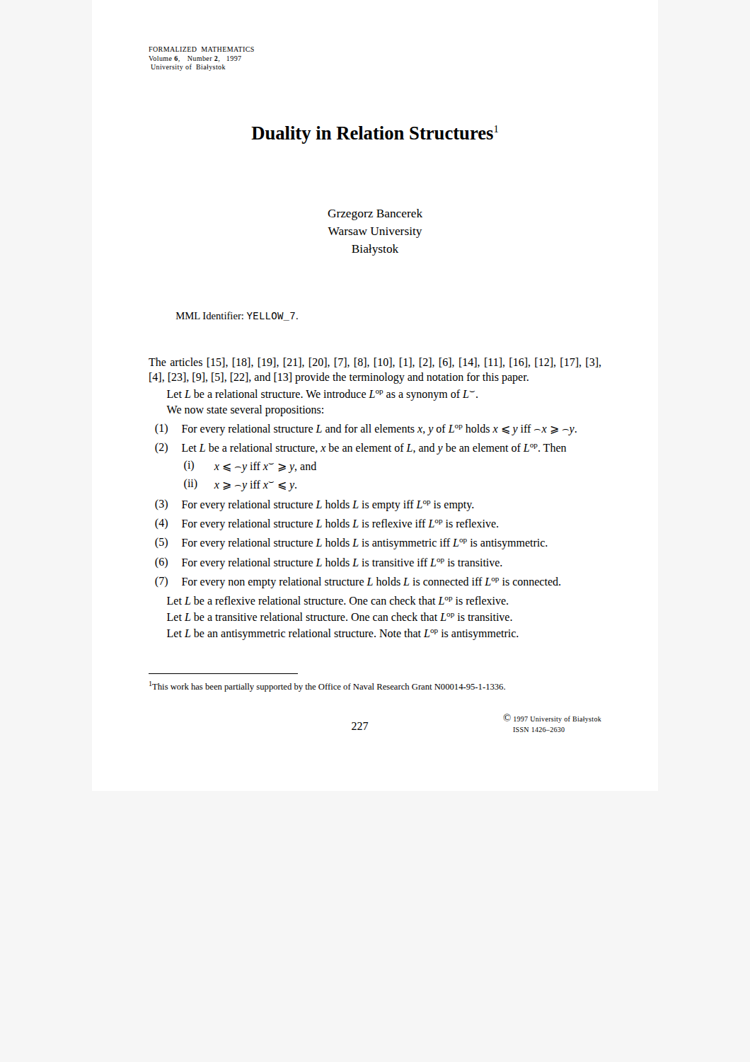Formalized Mathematics
Volume 6, Number 2, 1997
University of Białystok
Duality in Relation Structures1
Grzegorz Bancerek
Warsaw University
Białystok
MML Identifier: YELLOW_7.
The articles [15], [18], [19], [21], [20], [7], [8], [10], [1], [2], [6], [14], [11], [16], [12], [17], [3], [4], [23], [9], [5], [22], and [13] provide the terminology and notation for this paper.
Let L be a relational structure. We introduce Lop as a synonym of L⌣.
We now state several propositions:
(1) For every relational structure L and for all elements x, y of Lop holds x ⩽ y iff ⌢x ⩾ ⌢y.
(2) Let L be a relational structure, x be an element of L, and y be an element of Lop. Then
(i) x ⩽ ⌢y iff x⌣ ⩾ y, and
(ii) x ⩾ ⌢y iff x⌣ ⩽ y.
(3) For every relational structure L holds L is empty iff Lop is empty.
(4) For every relational structure L holds L is reflexive iff Lop is reflexive.
(5) For every relational structure L holds L is antisymmetric iff Lop is antisymmetric.
(6) For every relational structure L holds L is transitive iff Lop is transitive.
(7) For every non empty relational structure L holds L is connected iff Lop is connected.
Let L be a reflexive relational structure. One can check that Lop is reflexive.
Let L be a transitive relational structure. One can check that Lop is transitive.
Let L be an antisymmetric relational structure. Note that Lop is antisymmetric.
1This work has been partially supported by the Office of Naval Research Grant N00014-95-1-1336.
227
© 1997 University of Białystok
ISSN 1426–2630